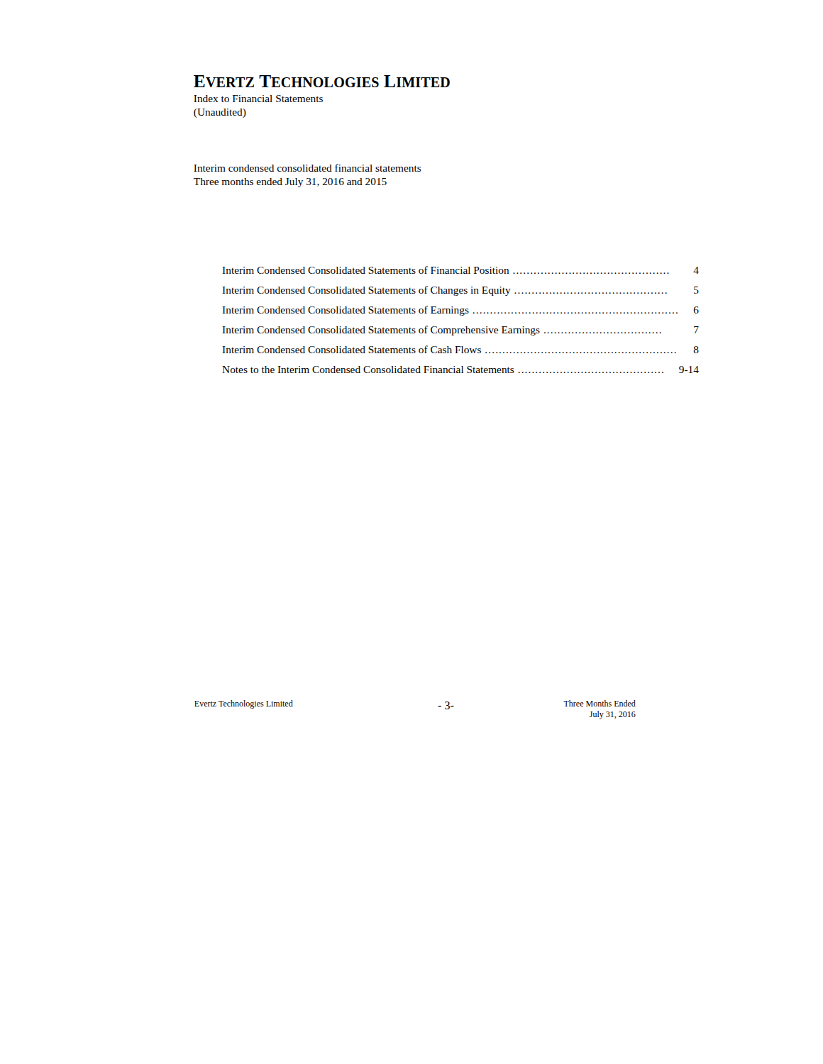EVERTZ TECHNOLOGIES LIMITED
Index to Financial Statements
(Unaudited)
Interim condensed consolidated financial statements
Three months ended July 31, 2016 and 2015
| Interim Condensed Consolidated Statements of Financial Position ............................................. | 4 |
| Interim Condensed Consolidated Statements of Changes in Equity ............................................ | 5 |
| Interim Condensed Consolidated Statements of Earnings ........................................................... | 6 |
| Interim Condensed Consolidated Statements of Comprehensive Earnings .................................. | 7 |
| Interim Condensed Consolidated Statements of Cash Flows ....................................................... | 8 |
| Notes to the Interim Condensed Consolidated Financial Statements .......................................... | 9-14 |
| Evertz Technologies Limited | - 3- | Three Months Ended July 31, 2016 |